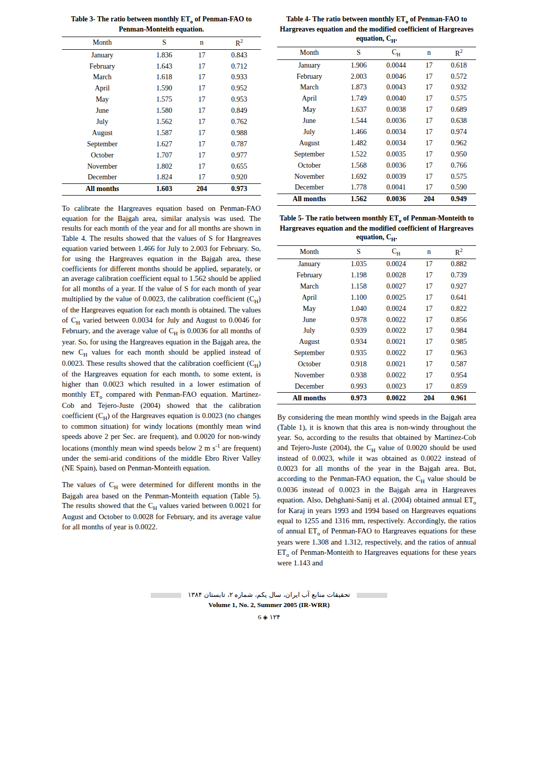Table 3- The ratio between monthly ET o of Penman-FAO to Penman-Monteith equation.
| Month | S | n | R 2 |
| --- | --- | --- | --- |
| January | 1.836 | 17 | 0.843 |
| February | 1.643 | 17 | 0.712 |
| March | 1.618 | 17 | 0.933 |
| April | 1.590 | 17 | 0.952 |
| May | 1.575 | 17 | 0.953 |
| June | 1.580 | 17 | 0.849 |
| July | 1.562 | 17 | 0.762 |
| August | 1.587 | 17 | 0.988 |
| September | 1.627 | 17 | 0.787 |
| October | 1.707 | 17 | 0.977 |
| November | 1.802 | 17 | 0.655 |
| December | 1.824 | 17 | 0.920 |
| All months | 1.603 | 204 | 0.973 |
To calibrate the Hargreaves equation based on Penman-FAO equation for the Bajgah area, similar analysis was used. The results for each month of the year and for all months are shown in Table 4. The results showed that the values of S for Hargreaves equation varied between 1.466 for July to 2.003 for February. So, for using the Hargreaves equation in the Bajgah area, these coefficients for different months should be applied, separately, or an average calibration coefficient equal to 1.562 should be applied for all months of a year. If the value of S for each month of year multiplied by the value of 0.0023, the calibration coefficient (CH) of the Hargreaves equation for each month is obtained. The values of CH varied between 0.0034 for July and August to 0.0046 for February, and the average value of CH is 0.0036 for all months of year. So, for using the Hargreaves equation in the Bajgah area, the new CH values for each month should be applied instead of 0.0023. These results showed that the calibration coefficient (CH) of the Hargreaves equation for each month, to some extent, is higher than 0.0023 which resulted in a lower estimation of monthly ETo compared with Penman-FAO equation. Martinez-Cob and Tejero-Juste (2004) showed that the calibration coefficient (CH) of the Hargreaves equation is 0.0023 (no changes to common situation) for windy locations (monthly mean wind speeds above 2 per Sec. are frequent), and 0.0020 for non-windy locations (monthly mean wind speeds below 2 m s-1 are frequent) under the semi-arid conditions of the middle Ebro River Valley (NE Spain), based on Penman-Monteith equation.
The values of CH were determined for different months in the Bajgah area based on the Penman-Monteith equation (Table 5). The results showed that the CH values varied between 0.0021 for August and October to 0.0028 for February, and its average value for all months of year is 0.0022.
Table 4- The ratio between monthly ET o of Penman-FAO to Hargreaves equation and the modified coefficient of Hargreaves equation, C H .
| Month | S | C H | n | R 2 |
| --- | --- | --- | --- | --- |
| January | 1.906 | 0.0044 | 17 | 0.618 |
| February | 2.003 | 0.0046 | 17 | 0.572 |
| March | 1.873 | 0.0043 | 17 | 0.932 |
| April | 1.749 | 0.0040 | 17 | 0.575 |
| May | 1.637 | 0.0038 | 17 | 0.689 |
| June | 1.544 | 0.0036 | 17 | 0.638 |
| July | 1.466 | 0.0034 | 17 | 0.974 |
| August | 1.482 | 0.0034 | 17 | 0.962 |
| September | 1.522 | 0.0035 | 17 | 0.950 |
| October | 1.568 | 0.0036 | 17 | 0.766 |
| November | 1.692 | 0.0039 | 17 | 0.575 |
| December | 1.778 | 0.0041 | 17 | 0.590 |
| All months | 1.562 | 0.0036 | 204 | 0.949 |
Table 5- The ratio between monthly ET o of Penman-Monteith to Hargreaves equation and the modified coefficient of Hargreaves equation, C H .
| Month | S | C H | n | R 2 |
| --- | --- | --- | --- | --- |
| January | 1.035 | 0.0024 | 17 | 0.882 |
| February | 1.198 | 0.0028 | 17 | 0.739 |
| March | 1.158 | 0.0027 | 17 | 0.927 |
| April | 1.100 | 0.0025 | 17 | 0.641 |
| May | 1.040 | 0.0024 | 17 | 0.822 |
| June | 0.978 | 0.0022 | 17 | 0.856 |
| July | 0.939 | 0.0022 | 17 | 0.984 |
| August | 0.934 | 0.0021 | 17 | 0.985 |
| September | 0.935 | 0.0022 | 17 | 0.963 |
| October | 0.918 | 0.0021 | 17 | 0.587 |
| November | 0.938 | 0.0022 | 17 | 0.954 |
| December | 0.993 | 0.0023 | 17 | 0.859 |
| All months | 0.973 | 0.0022 | 204 | 0.961 |
By considering the mean monthly wind speeds in the Bajgah area (Table 1), it is known that this area is non-windy throughout the year. So, according to the results that obtained by Martinez-Cob and Tejero-Juste (2004), the CH value of 0.0020 should be used instead of 0.0023, while it was obtained as 0.0022 instead of 0.0023 for all months of the year in the Bajgah area. But, according to the Penman-FAO equation, the CH value should be 0.0036 instead of 0.0023 in the Bajgah area in Hargreaves equation. Also, Dehghani-Sanij et al. (2004) obtained annual ETo for Karaj in years 1993 and 1994 based on Hargreaves equations equal to 1255 and 1316 mm, respectively. Accordingly, the ratios of annual ETo of Penman-FAO to Hargreaves equations for these years were 1.308 and 1.312, respectively, and the ratios of annual ETo of Penman-Monteith to Hargreaves equations for these years were 1.143 and
تحقیقات منابع آب ایران، سال یکم، شماره ۲، تابستان ۱۳۸۴
Volume 1, No. 2, Summer 2005 (IR-WRR)
6 ◈ ۱۲۴